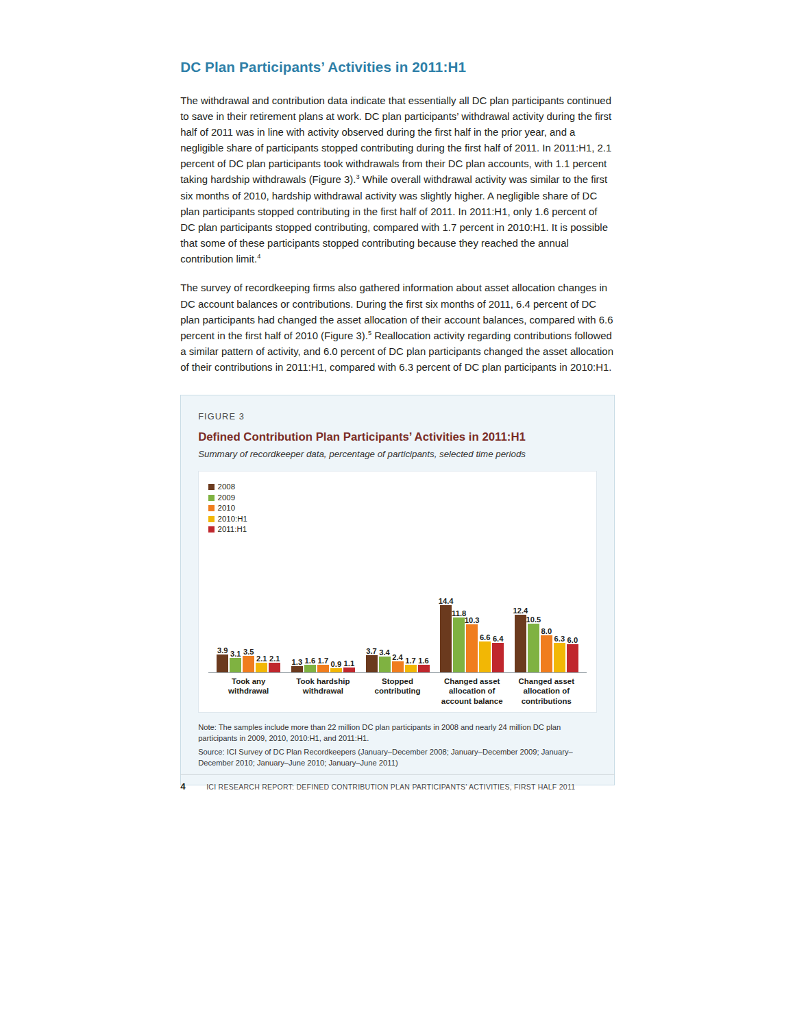DC Plan Participants’ Activities in 2011:H1
The withdrawal and contribution data indicate that essentially all DC plan participants continued to save in their retirement plans at work. DC plan participants’ withdrawal activity during the first half of 2011 was in line with activity observed during the first half in the prior year, and a negligible share of participants stopped contributing during the first half of 2011. In 2011:H1, 2.1 percent of DC plan participants took withdrawals from their DC plan accounts, with 1.1 percent taking hardship withdrawals (Figure 3).3 While overall withdrawal activity was similar to the first six months of 2010, hardship withdrawal activity was slightly higher. A negligible share of DC plan participants stopped contributing in the first half of 2011. In 2011:H1, only 1.6 percent of DC plan participants stopped contributing, compared with 1.7 percent in 2010:H1. It is possible that some of these participants stopped contributing because they reached the annual contribution limit.4
The survey of recordkeeping firms also gathered information about asset allocation changes in DC account balances or contributions. During the first six months of 2011, 6.4 percent of DC plan participants had changed the asset allocation of their account balances, compared with 6.6 percent in the first half of 2010 (Figure 3).5 Reallocation activity regarding contributions followed a similar pattern of activity, and 6.0 percent of DC plan participants changed the asset allocation of their contributions in 2011:H1, compared with 6.3 percent of DC plan participants in 2010:H1.
FIGURE 3
Defined Contribution Plan Participants’ Activities in 2011:H1
Summary of recordkeeper data, percentage of participants, selected time periods
2008
2009
2010
2010:H1
2011:H1
3.9
3.1
3.5
2.1
2.1
1.3
1.6
1.7
0.9
1.1
3.7
3.4
2.4
1.7
1.6
14.4
11.8
10.3
6.6
6.4
12.4
10.5
8.0
6.3
6.0
Took any
withdrawal
Took hardship
withdrawal
Stopped
contributing
Changed asset
allocation of
account balance
Changed asset
allocation of
contributions
Note: The samples include more than 22 million DC plan participants in 2008 and nearly 24 million DC plan participants in 2009, 2010, 2010:H1, and 2011:H1.
Source: ICI Survey of DC Plan Recordkeepers (January–December 2008; January–December 2009; January–December 2010; January–June 2010; January–June 2011)
4
ICI Research Report: Defined Contribution Plan Participants’ Activities, First Half 2011